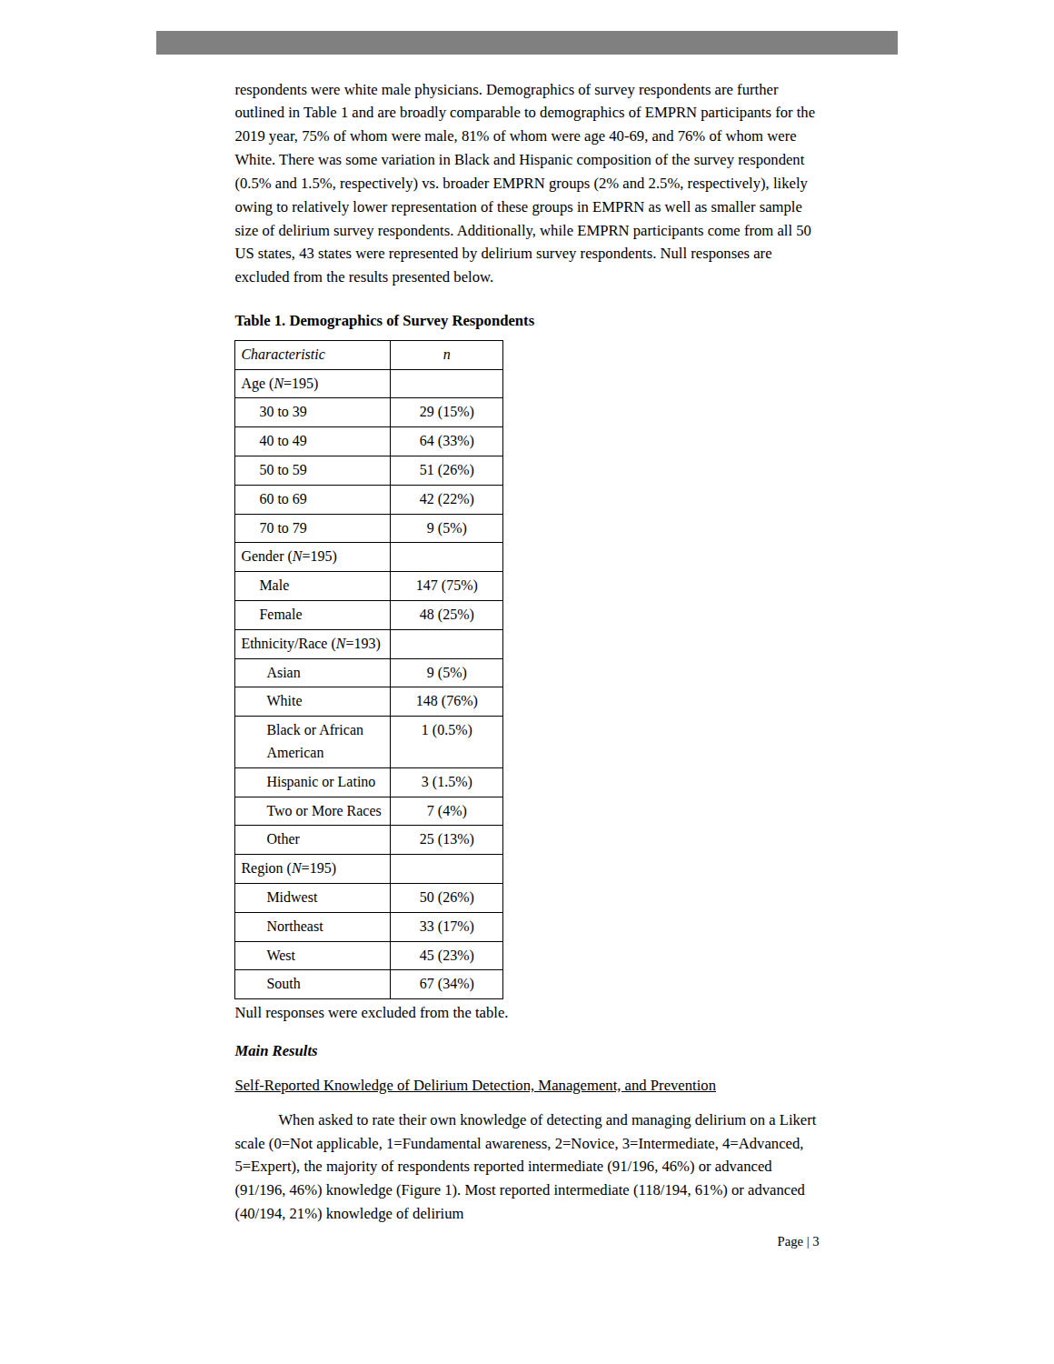respondents were white male physicians. Demographics of survey respondents are further outlined in Table 1 and are broadly comparable to demographics of EMPRN participants for the 2019 year, 75% of whom were male, 81% of whom were age 40-69, and 76% of whom were White. There was some variation in Black and Hispanic composition of the survey respondent (0.5% and 1.5%, respectively) vs. broader EMPRN groups (2% and 2.5%, respectively), likely owing to relatively lower representation of these groups in EMPRN as well as smaller sample size of delirium survey respondents. Additionally, while EMPRN participants come from all 50 US states, 43 states were represented by delirium survey respondents. Null responses are excluded from the results presented below.
Table 1. Demographics of Survey Respondents
| Characteristic | n |
| Age ( N =195) | |
| 30 to 39 | 29 (15%) |
| 40 to 49 | 64 (33%) |
| 50 to 59 | 51 (26%) |
| 60 to 69 | 42 (22%) |
| 70 to 79 | 9 (5%) |
| Gender ( N =195) | |
| Male | 147 (75%) |
| Female | 48 (25%) |
| Ethnicity/Race ( N =193) | |
| Asian | 9 (5%) |
| White | 148 (76%) |
| Black or African American | 1 (0.5%) |
| Hispanic or Latino | 3 (1.5%) |
| Two or More Races | 7 (4%) |
| Other | 25 (13%) |
| Region ( N =195) | |
| Midwest | 50 (26%) |
| Northeast | 33 (17%) |
| West | 45 (23%) |
| South | 67 (34%) |
Null responses were excluded from the table.
Main Results
Self-Reported Knowledge of Delirium Detection, Management, and Prevention
When asked to rate their own knowledge of detecting and managing delirium on a Likert scale (0=Not applicable, 1=Fundamental awareness, 2=Novice, 3=Intermediate, 4=Advanced, 5=Expert), the majority of respondents reported intermediate (91/196, 46%) or advanced (91/196, 46%) knowledge (Figure 1). Most reported intermediate (118/194, 61%) or advanced (40/194, 21%) knowledge of delirium
Page | 3